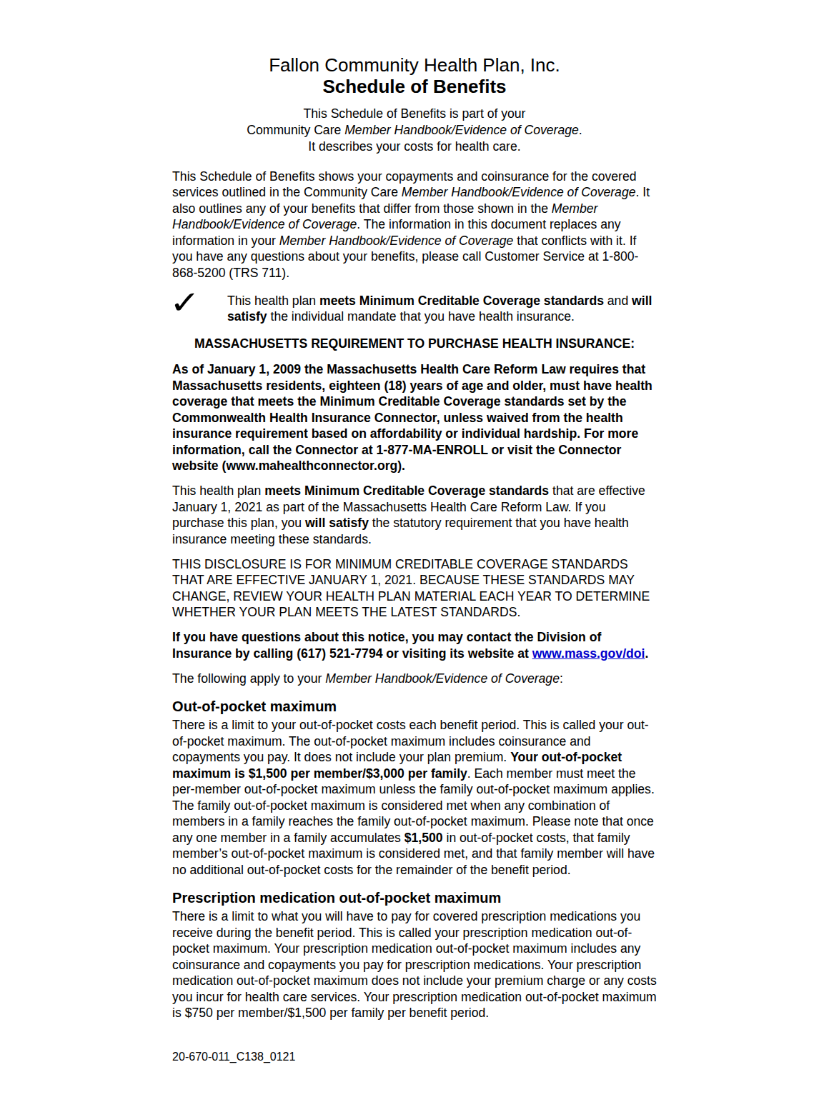Fallon Community Health Plan, Inc.
Schedule of Benefits
This Schedule of Benefits is part of your
Community Care Member Handbook/Evidence of Coverage.
It describes your costs for health care.
This Schedule of Benefits shows your copayments and coinsurance for the covered services outlined in the Community Care Member Handbook/Evidence of Coverage. It also outlines any of your benefits that differ from those shown in the Member Handbook/Evidence of Coverage. The information in this document replaces any information in your Member Handbook/Evidence of Coverage that conflicts with it. If you have any questions about your benefits, please call Customer Service at 1-800-868-5200 (TRS 711).
✓
This health plan meets Minimum Creditable Coverage standards and will satisfy the individual mandate that you have health insurance.
MASSACHUSETTS REQUIREMENT TO PURCHASE HEALTH INSURANCE:
As of January 1, 2009 the Massachusetts Health Care Reform Law requires that Massachusetts residents, eighteen (18) years of age and older, must have health coverage that meets the Minimum Creditable Coverage standards set by the Commonwealth Health Insurance Connector, unless waived from the health insurance requirement based on affordability or individual hardship. For more information, call the Connector at 1-877-MA-ENROLL or visit the Connector website (www.mahealthconnector.org).
This health plan meets Minimum Creditable Coverage standards that are effective January 1, 2021 as part of the Massachusetts Health Care Reform Law. If you purchase this plan, you will satisfy the statutory requirement that you have health insurance meeting these standards.
THIS DISCLOSURE IS FOR MINIMUM CREDITABLE COVERAGE STANDARDS THAT ARE EFFECTIVE JANUARY 1, 2021. BECAUSE THESE STANDARDS MAY CHANGE, REVIEW YOUR HEALTH PLAN MATERIAL EACH YEAR TO DETERMINE WHETHER YOUR PLAN MEETS THE LATEST STANDARDS.
If you have questions about this notice, you may contact the Division of Insurance by calling (617) 521-7794 or visiting its website at www.mass.gov/doi.
The following apply to your Member Handbook/Evidence of Coverage:
Out-of-pocket maximum
There is a limit to your out-of-pocket costs each benefit period. This is called your out-of-pocket maximum. The out-of-pocket maximum includes coinsurance and copayments you pay. It does not include your plan premium. Your out-of-pocket maximum is $1,500 per member/$3,000 per family. Each member must meet the per-member out-of-pocket maximum unless the family out-of-pocket maximum applies. The family out-of-pocket maximum is considered met when any combination of members in a family reaches the family out-of-pocket maximum. Please note that once any one member in a family accumulates $1,500 in out-of-pocket costs, that family member’s out-of-pocket maximum is considered met, and that family member will have no additional out-of-pocket costs for the remainder of the benefit period.
Prescription medication out-of-pocket maximum
There is a limit to what you will have to pay for covered prescription medications you receive during the benefit period. This is called your prescription medication out-of-pocket maximum. Your prescription medication out-of-pocket maximum includes any coinsurance and copayments you pay for prescription medications. Your prescription medication out-of-pocket maximum does not include your premium charge or any costs you incur for health care services. Your prescription medication out-of-pocket maximum is $750 per member/$1,500 per family per benefit period.
20-670-011_C138_0121